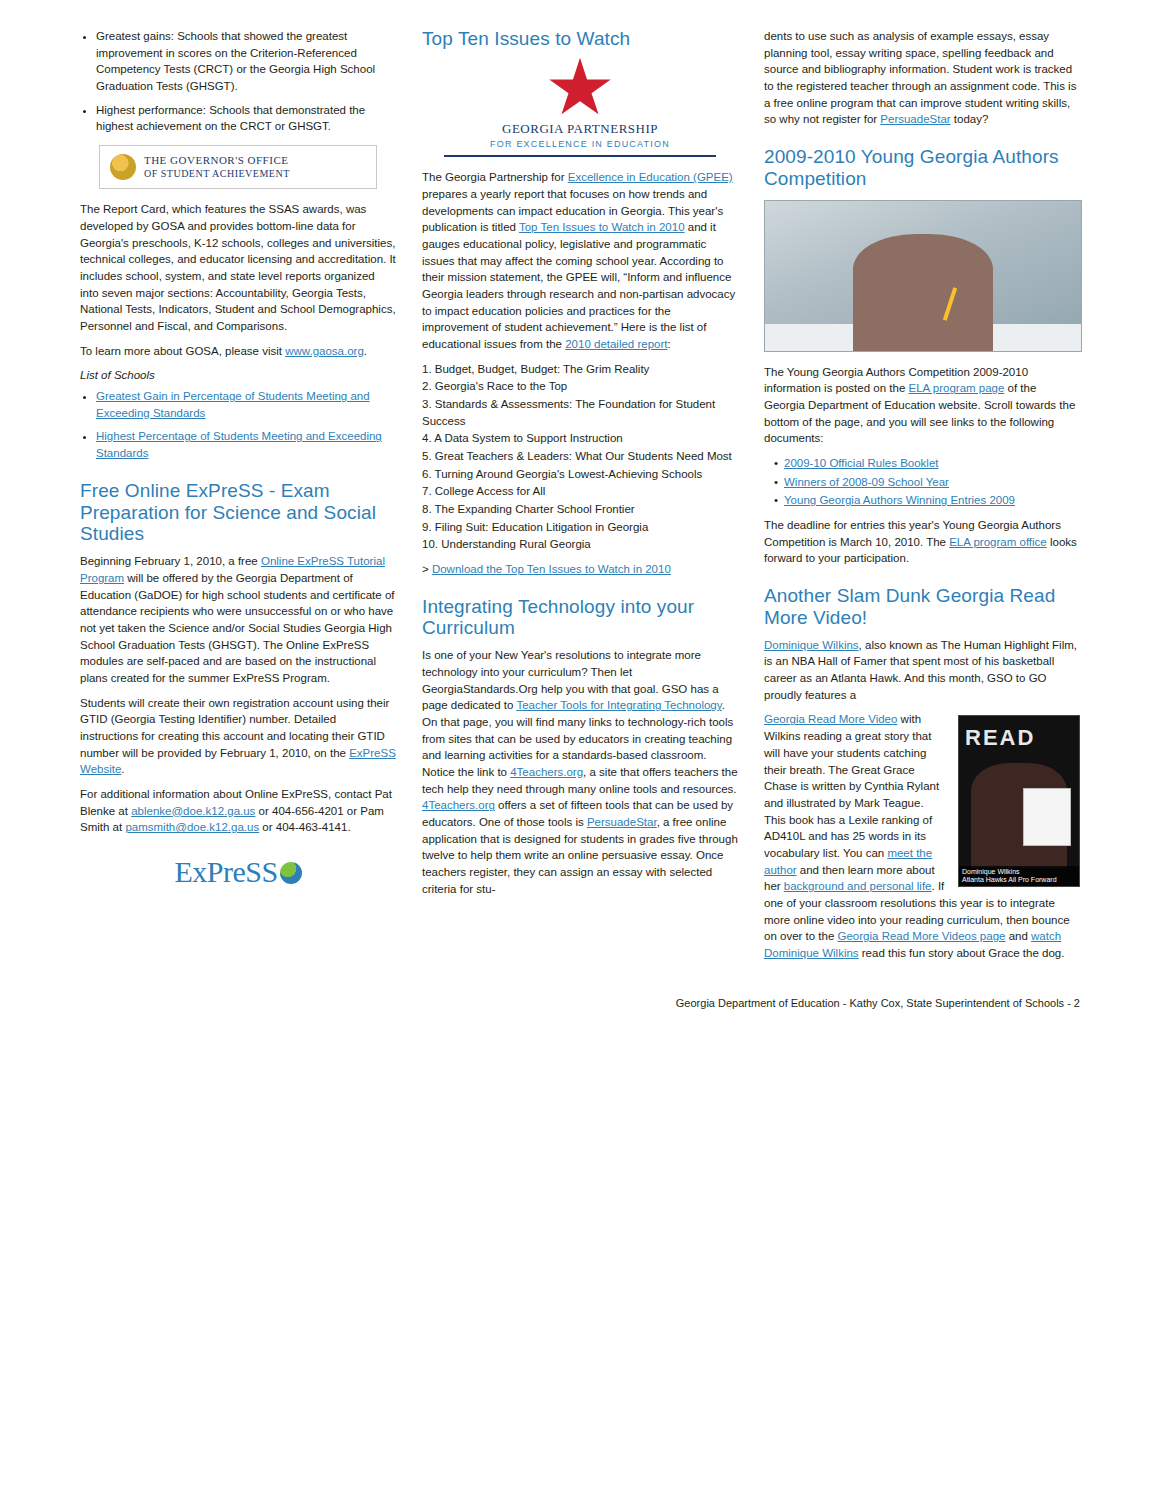Greatest gains: Schools that showed the greatest improvement in scores on the Criterion-Referenced Competency Tests (CRCT) or the Georgia High School Graduation Tests (GHSGT).
Highest performance: Schools that demonstrated the highest achievement on the CRCT or GHSGT.
THE GOVERNOR'S OFFICE
OF STUDENT ACHIEVEMENT
The Report Card, which features the SSAS awards, was developed by GOSA and provides bottom-line data for Georgia's preschools, K-12 schools, colleges and universities, technical colleges, and educator licensing and accreditation. It includes school, system, and state level reports organized into seven major sections: Accountability, Georgia Tests, National Tests, Indicators, Student and School Demographics, Personnel and Fiscal, and Comparisons.
To learn more about GOSA, please visit www.gaosa.org.
List of Schools
Greatest Gain in Percentage of Students Meeting and Exceeding Standards
Highest Percentage of Students Meeting and Exceeding Standards
Free Online ExPreSS - Exam Preparation for Science and Social Studies
Beginning February 1, 2010, a free Online ExPreSS Tutorial Program will be offered by the Georgia Department of Education (GaDOE) for high school students and certificate of attendance recipients who were unsuccessful on or who have not yet taken the Science and/or Social Studies Georgia High School Graduation Tests (GHSGT). The Online ExPreSS modules are self-paced and are based on the instructional plans created for the summer ExPreSS Program.
Students will create their own registration account using their GTID (Georgia Testing Identifier) number. Detailed instructions for creating this account and locating their GTID number will be provided by February 1, 2010, on the ExPreSS Website.
For additional information about Online ExPreSS, contact Pat Blenke at ablenke@doe.k12.ga.us or 404-656-4201 or Pam Smith at pamsmith@doe.k12.ga.us or 404-463-4141.
ExPreSS
Top Ten Issues to Watch
GEORGIA PARTNERSHIP
FOR EXCELLENCE IN EDUCATION
The Georgia Partnership for Excellence in Education (GPEE) prepares a yearly report that focuses on how trends and developments can impact education in Georgia. This year's publication is titled Top Ten Issues to Watch in 2010 and it gauges educational policy, legislative and programmatic issues that may affect the coming school year. According to their mission statement, the GPEE will, “Inform and influence Georgia leaders through research and non-partisan advocacy to impact education policies and practices for the improvement of student achievement.” Here is the list of educational issues from the 2010 detailed report:
1. Budget, Budget, Budget: The Grim Reality
2. Georgia's Race to the Top
3. Standards & Assessments: The Foundation for Student Success
4. A Data System to Support Instruction
5. Great Teachers & Leaders: What Our Students Need Most
6. Turning Around Georgia's Lowest-Achieving Schools
7. College Access for All
8. The Expanding Charter School Frontier
9. Filing Suit: Education Litigation in Georgia
10. Understanding Rural Georgia
> Download the Top Ten Issues to Watch in 2010
Integrating Technology into your Curriculum
Is one of your New Year's resolutions to integrate more technology into your curriculum? Then let GeorgiaStandards.Org help you with that goal. GSO has a page dedicated to Teacher Tools for Integrating Technology. On that page, you will find many links to technology-rich tools from sites that can be used by educators in creating teaching and learning activities for a standards-based classroom. Notice the link to 4Teachers.org, a site that offers teachers the tech help they need through many online tools and resources. 4Teachers.org offers a set of fifteen tools that can be used by educators. One of those tools is PersuadeStar, a free online application that is designed for students in grades five through twelve to help them write an online persuasive essay. Once teachers register, they can assign an essay with selected criteria for stu-
dents to use such as analysis of example essays, essay planning tool, essay writing space, spelling feedback and source and bibliography information. Student work is tracked to the registered teacher through an assignment code. This is a free online program that can improve student writing skills, so why not register for PersuadeStar today?
2009-2010 Young Georgia Authors Competition
The Young Georgia Authors Competition 2009-2010 information is posted on the ELA program page of the Georgia Department of Education website. Scroll towards the bottom of the page, and you will see links to the following documents:
2009-10 Official Rules Booklet
Winners of 2008-09 School Year
Young Georgia Authors Winning Entries 2009
The deadline for entries this year's Young Georgia Authors Competition is March 10, 2010. The ELA program office looks forward to your participation.
Another Slam Dunk Georgia Read More Video!
Dominique Wilkins, also known as The Human Highlight Film, is an NBA Hall of Famer that spent most of his basketball career as an Atlanta Hawk. And this month, GSO to GO proudly features a
READ
Dominique Wilkins
Atlanta Hawks All Pro Forward
Georgia Read More Video with Wilkins reading a great story that will have your students catching their breath. The Great Grace Chase is written by Cynthia Rylant and illustrated by Mark Teague. This book has a Lexile ranking of AD410L and has 25 words in its vocabulary list. You can meet the author and then learn more about her background and personal life. If one of your classroom resolutions this year is to integrate more online video into your reading curriculum, then bounce on over to the Georgia Read More Videos page and watch Dominique Wilkins read this fun story about Grace the dog.
Georgia Department of Education - Kathy Cox, State Superintendent of Schools - 2